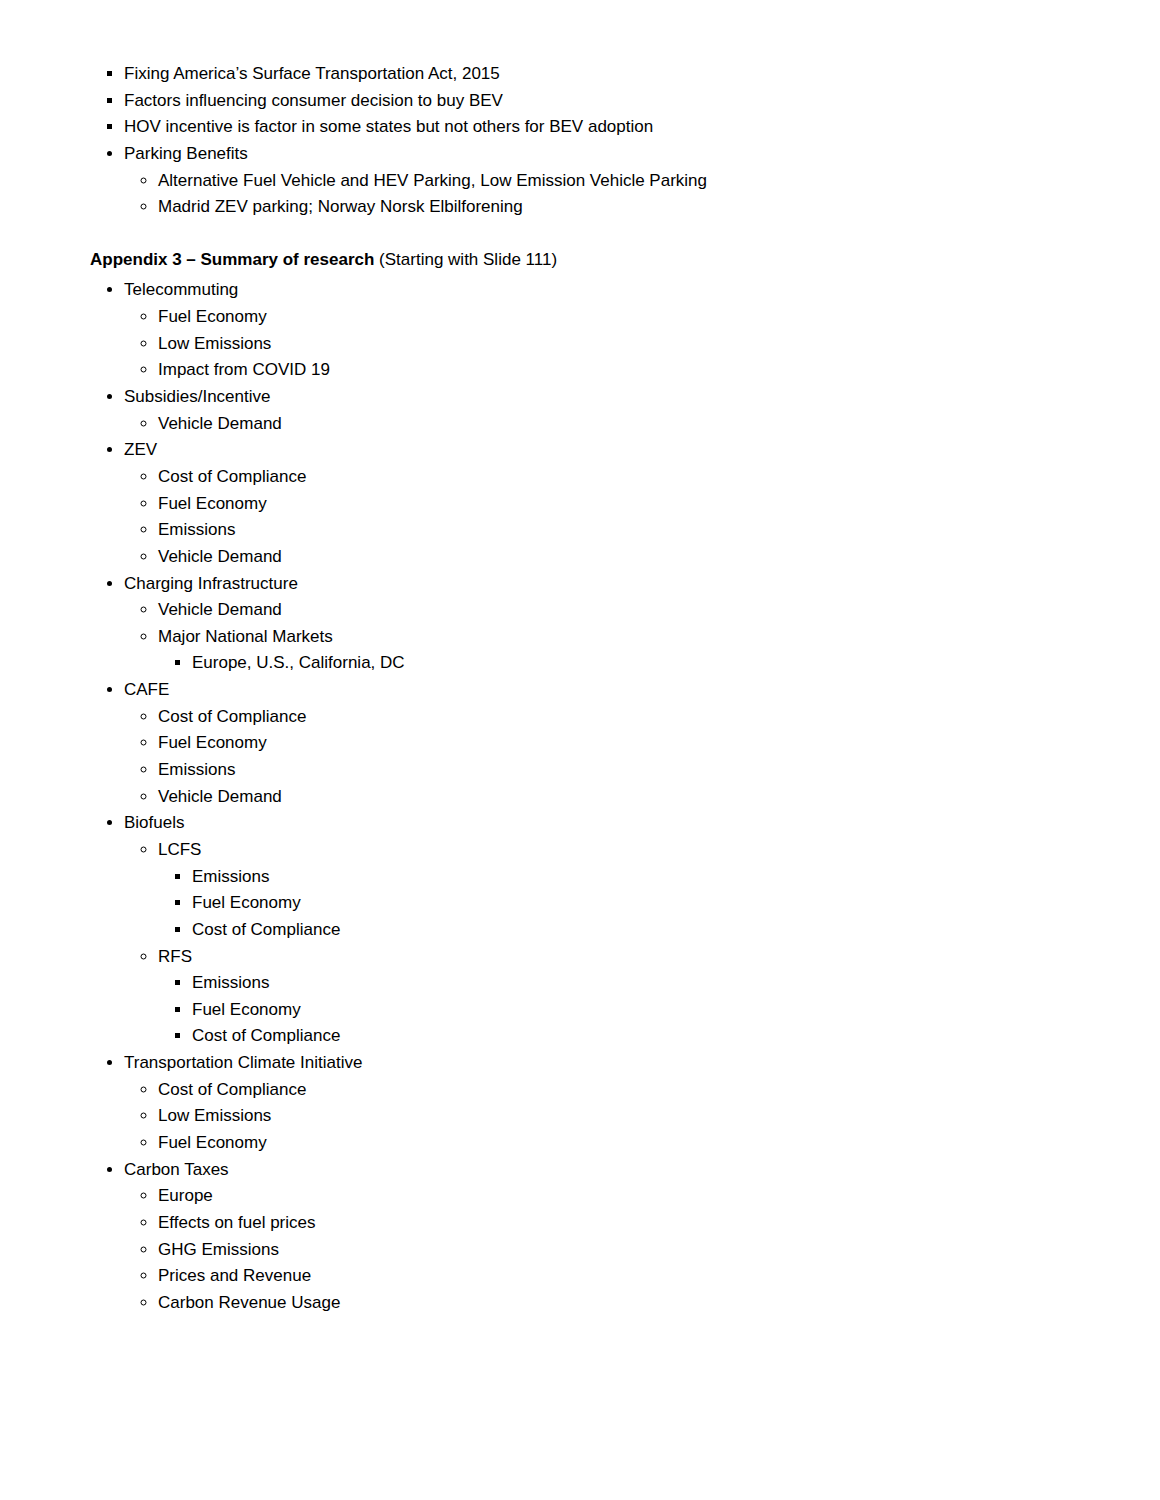Fixing America’s Surface Transportation Act, 2015
Factors influencing consumer decision to buy BEV
HOV incentive is factor in some states but not others for BEV adoption
Parking Benefits
Alternative Fuel Vehicle and HEV Parking, Low Emission Vehicle Parking
Madrid ZEV parking; Norway Norsk Elbilforening
Appendix 3 – Summary of research (Starting with Slide 111)
Telecommuting
Fuel Economy
Low Emissions
Impact from COVID 19
Subsidies/Incentive
Vehicle Demand
ZEV
Cost of Compliance
Fuel Economy
Emissions
Vehicle Demand
Charging Infrastructure
Vehicle Demand
Major National Markets
Europe, U.S., California, DC
CAFE
Cost of Compliance
Fuel Economy
Emissions
Vehicle Demand
Biofuels
LCFS
Emissions
Fuel Economy
Cost of Compliance
RFS
Emissions
Fuel Economy
Cost of Compliance
Transportation Climate Initiative
Cost of Compliance
Low Emissions
Fuel Economy
Carbon Taxes
Europe
Effects on fuel prices
GHG Emissions
Prices and Revenue
Carbon Revenue Usage